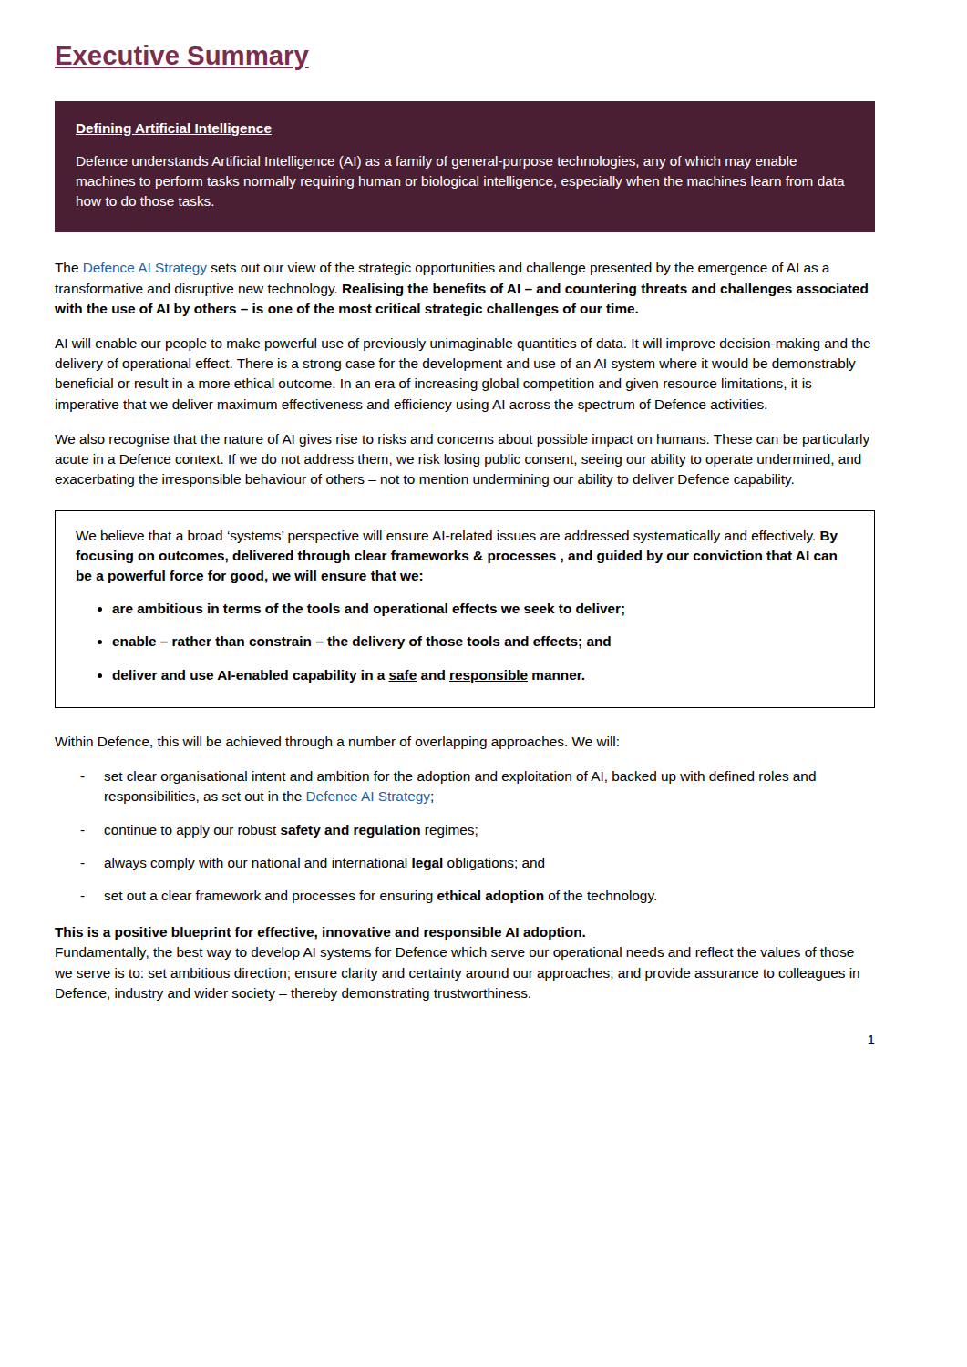Executive Summary
Defining Artificial Intelligence
Defence understands Artificial Intelligence (AI) as a family of general-purpose technologies, any of which may enable machines to perform tasks normally requiring human or biological intelligence, especially when the machines learn from data how to do those tasks.
The Defence AI Strategy sets out our view of the strategic opportunities and challenge presented by the emergence of AI as a transformative and disruptive new technology. Realising the benefits of AI – and countering threats and challenges associated with the use of AI by others – is one of the most critical strategic challenges of our time.
AI will enable our people to make powerful use of previously unimaginable quantities of data. It will improve decision-making and the delivery of operational effect. There is a strong case for the development and use of an AI system where it would be demonstrably beneficial or result in a more ethical outcome. In an era of increasing global competition and given resource limitations, it is imperative that we deliver maximum effectiveness and efficiency using AI across the spectrum of Defence activities.
We also recognise that the nature of AI gives rise to risks and concerns about possible impact on humans. These can be particularly acute in a Defence context. If we do not address them, we risk losing public consent, seeing our ability to operate undermined, and exacerbating the irresponsible behaviour of others – not to mention undermining our ability to deliver Defence capability.
We believe that a broad ‘systems’ perspective will ensure AI-related issues are addressed systematically and effectively. By focusing on outcomes, delivered through clear frameworks & processes , and guided by our conviction that AI can be a powerful force for good, we will ensure that we:
are ambitious in terms of the tools and operational effects we seek to deliver;
enable – rather than constrain – the delivery of those tools and effects; and
deliver and use AI-enabled capability in a safe and responsible manner.
Within Defence, this will be achieved through a number of overlapping approaches. We will:
set clear organisational intent and ambition for the adoption and exploitation of AI, backed up with defined roles and responsibilities, as set out in the Defence AI Strategy;
continue to apply our robust safety and regulation regimes;
always comply with our national and international legal obligations; and
set out a clear framework and processes for ensuring ethical adoption of the technology.
This is a positive blueprint for effective, innovative and responsible AI adoption.
Fundamentally, the best way to develop AI systems for Defence which serve our operational needs and reflect the values of those we serve is to: set ambitious direction; ensure clarity and certainty around our approaches; and provide assurance to colleagues in Defence, industry and wider society – thereby demonstrating trustworthiness.
1